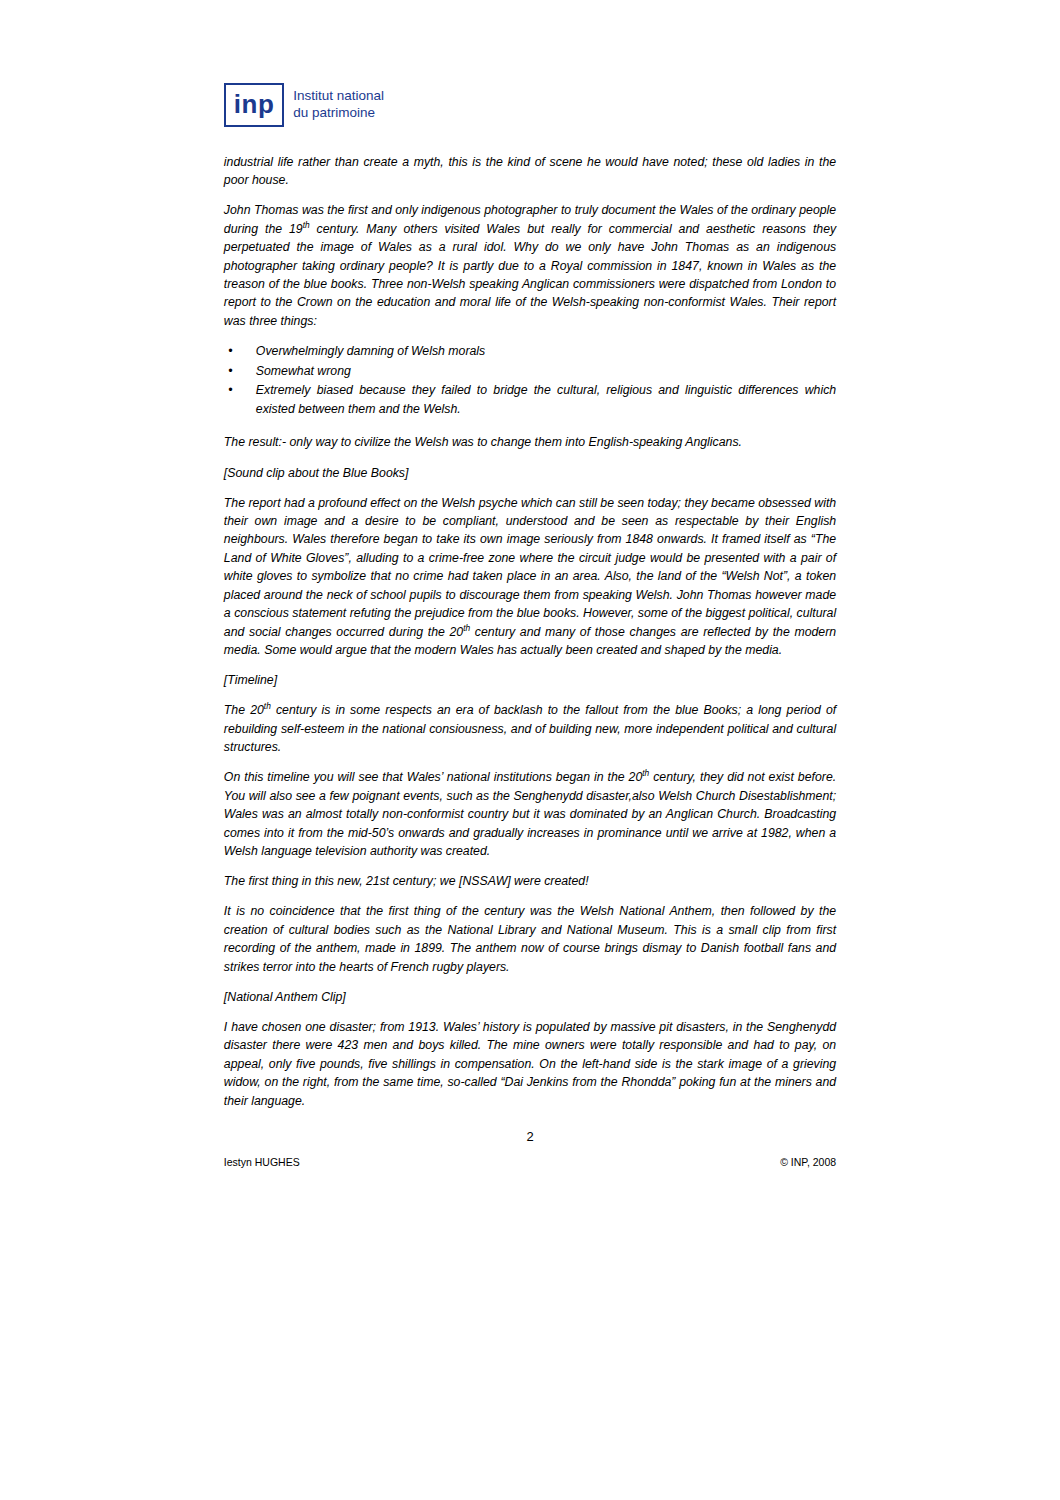inp
Institut national du patrimoine
industrial life rather than create a myth, this is the kind of scene he would have noted; these old ladies in the poor house.
John Thomas was the first and only indigenous photographer to truly document the Wales of the ordinary people during the 19th century. Many others visited Wales but really for commercial and aesthetic reasons they perpetuated the image of Wales as a rural idol. Why do we only have John Thomas as an indigenous photographer taking ordinary people? It is partly due to a Royal commission in 1847, known in Wales as the treason of the blue books. Three non-Welsh speaking Anglican commissioners were dispatched from London to report to the Crown on the education and moral life of the Welsh-speaking non-conformist Wales. Their report was three things:
Overwhelmingly damning of Welsh morals
Somewhat wrong
Extremely biased because they failed to bridge the cultural, religious and linguistic differences which existed between them and the Welsh.
The result:- only way to civilize the Welsh was to change them into English-speaking Anglicans.
[Sound clip about the Blue Books]
The report had a profound effect on the Welsh psyche which can still be seen today; they became obsessed with their own image and a desire to be compliant, understood and be seen as respectable by their English neighbours. Wales therefore began to take its own image seriously from 1848 onwards. It framed itself as “The Land of White Gloves”, alluding to a crime-free zone where the circuit judge would be presented with a pair of white gloves to symbolize that no crime had taken place in an area. Also, the land of the “Welsh Not”, a token placed around the neck of school pupils to discourage them from speaking Welsh. John Thomas however made a conscious statement refuting the prejudice from the blue books. However, some of the biggest political, cultural and social changes occurred during the 20th century and many of those changes are reflected by the modern media. Some would argue that the modern Wales has actually been created and shaped by the media.
[Timeline]
The 20th century is in some respects an era of backlash to the fallout from the blue Books; a long period of rebuilding self-esteem in the national consiousness, and of building new, more independent political and cultural structures.
On this timeline you will see that Wales’ national institutions began in the 20th century, they did not exist before. You will also see a few poignant events, such as the Senghenydd disaster,also Welsh Church Disestablishment; Wales was an almost totally non-conformist country but it was dominated by an Anglican Church. Broadcasting comes into it from the mid-50’s onwards and gradually increases in prominance until we arrive at 1982, when a Welsh language television authority was created.
The first thing in this new, 21st century; we [NSSAW] were created!
It is no coincidence that the first thing of the century was the Welsh National Anthem, then followed by the creation of cultural bodies such as the National Library and National Museum. This is a small clip from first recording of the anthem, made in 1899. The anthem now of course brings dismay to Danish football fans and strikes terror into the hearts of French rugby players.
[National Anthem Clip]
I have chosen one disaster; from 1913. Wales’ history is populated by massive pit disasters, in the Senghenydd disaster there were 423 men and boys killed. The mine owners were totally responsible and had to pay, on appeal, only five pounds, five shillings in compensation. On the left-hand side is the stark image of a grieving widow, on the right, from the same time, so-called “Dai Jenkins from the Rhondda” poking fun at the miners and their language.
2
Iestyn HUGHES
© INP, 2008